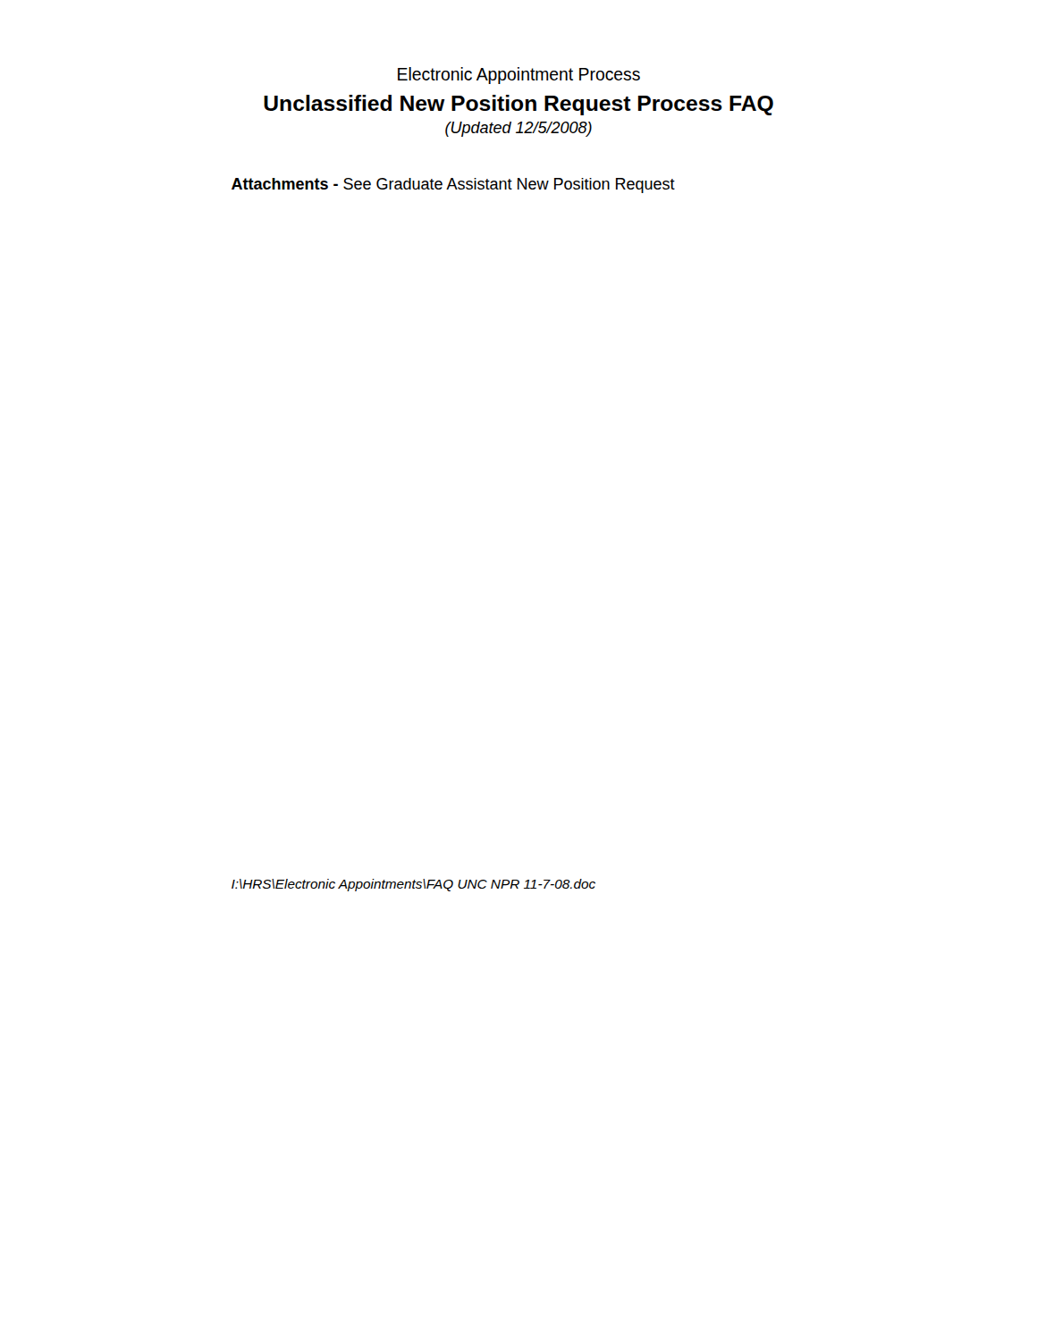Electronic Appointment Process
Unclassified New Position Request Process FAQ
(Updated 12/5/2008)
Attachments - See Graduate Assistant New Position Request
I:\HRS\Electronic Appointments\FAQ UNC NPR 11-7-08.doc